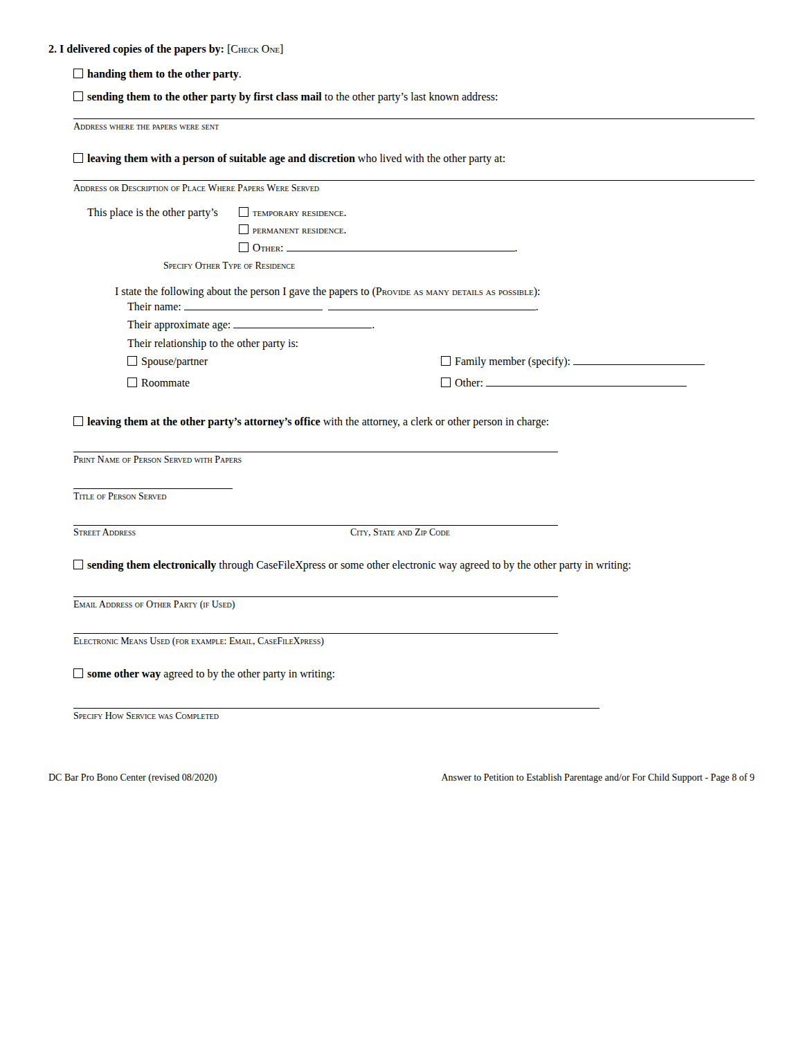2. I delivered copies of the papers by: [Check One]
handing them to the other party.
sending them to the other party by first class mail to the other party’s last known address:
Address where the papers were sent
leaving them with a person of suitable age and discretion who lived with the other party at:
Address or Description of Place Where Papers Were Served
This place is the other party’s
temporary residence.
permanent residence.
Other: .
Specify Other Type of Residence
I state the following about the person I gave the papers to (Provide as many details as possible):
Their name: .
Their approximate age: .
Their relationship to the other party is:
Spouse/partner
Roommate
Family member (specify):
Other:
leaving them at the other party’s attorney’s office with the attorney, a clerk or other person in charge:
Print Name of Person Served with Papers
Title of Person Served
Street Address
City, State and Zip Code
sending them electronically through CaseFileXpress or some other electronic way agreed to by the other party in writing:
Email Address of Other Party (if Used)
Electronic Means Used (for example: Email, CaseFileXpress)
some other way agreed to by the other party in writing:
Specify How Service was Completed
DC Bar Pro Bono Center (revised 08/2020)
Answer to Petition to Establish Parentage and/or For Child Support - Page 8 of 9